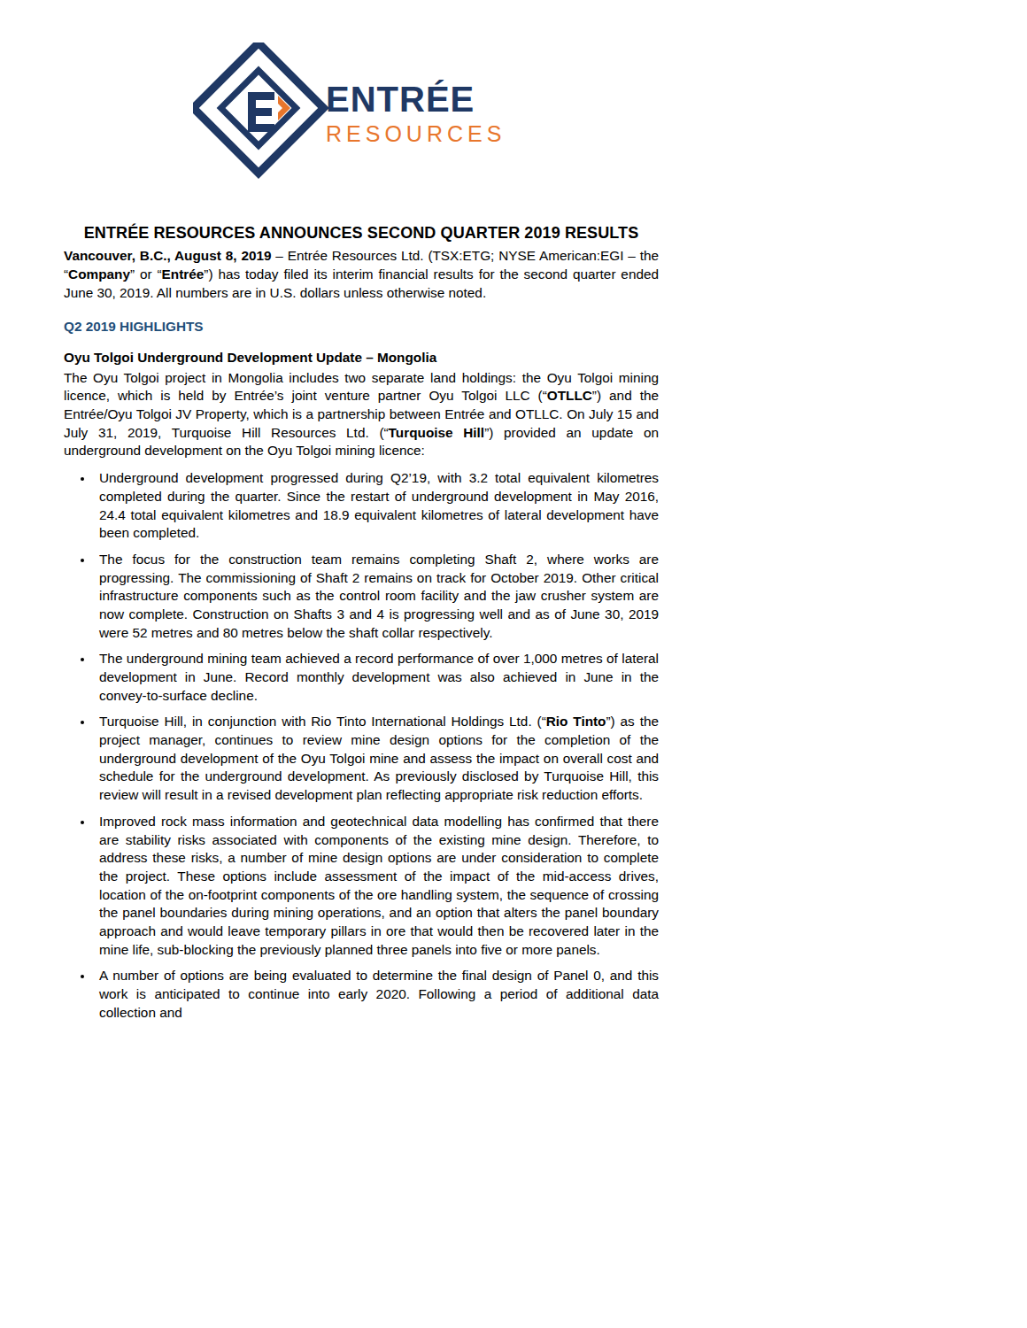ENTRÉE RESOURCES
ENTRÉE RESOURCES ANNOUNCES SECOND QUARTER 2019 RESULTS
Vancouver, B.C., August 8, 2019 – Entrée Resources Ltd. (TSX:ETG; NYSE American:EGI – the “Company” or “Entrée”) has today filed its interim financial results for the second quarter ended June 30, 2019. All numbers are in U.S. dollars unless otherwise noted.
Q2 2019 HIGHLIGHTS
Oyu Tolgoi Underground Development Update – Mongolia
The Oyu Tolgoi project in Mongolia includes two separate land holdings: the Oyu Tolgoi mining licence, which is held by Entrée’s joint venture partner Oyu Tolgoi LLC (“OTLLC”) and the Entrée/Oyu Tolgoi JV Property, which is a partnership between Entrée and OTLLC. On July 15 and July 31, 2019, Turquoise Hill Resources Ltd. (“Turquoise Hill”) provided an update on underground development on the Oyu Tolgoi mining licence:
Underground development progressed during Q2’19, with 3.2 total equivalent kilometres completed during the quarter. Since the restart of underground development in May 2016, 24.4 total equivalent kilometres and 18.9 equivalent kilometres of lateral development have been completed.
The focus for the construction team remains completing Shaft 2, where works are progressing. The commissioning of Shaft 2 remains on track for October 2019. Other critical infrastructure components such as the control room facility and the jaw crusher system are now complete. Construction on Shafts 3 and 4 is progressing well and as of June 30, 2019 were 52 metres and 80 metres below the shaft collar respectively.
The underground mining team achieved a record performance of over 1,000 metres of lateral development in June. Record monthly development was also achieved in June in the convey-to-surface decline.
Turquoise Hill, in conjunction with Rio Tinto International Holdings Ltd. (“Rio Tinto”) as the project manager, continues to review mine design options for the completion of the underground development of the Oyu Tolgoi mine and assess the impact on overall cost and schedule for the underground development. As previously disclosed by Turquoise Hill, this review will result in a revised development plan reflecting appropriate risk reduction efforts.
Improved rock mass information and geotechnical data modelling has confirmed that there are stability risks associated with components of the existing mine design. Therefore, to address these risks, a number of mine design options are under consideration to complete the project. These options include assessment of the impact of the mid-access drives, location of the on-footprint components of the ore handling system, the sequence of crossing the panel boundaries during mining operations, and an option that alters the panel boundary approach and would leave temporary pillars in ore that would then be recovered later in the mine life, sub-blocking the previously planned three panels into five or more panels.
A number of options are being evaluated to determine the final design of Panel 0, and this work is anticipated to continue into early 2020. Following a period of additional data collection and